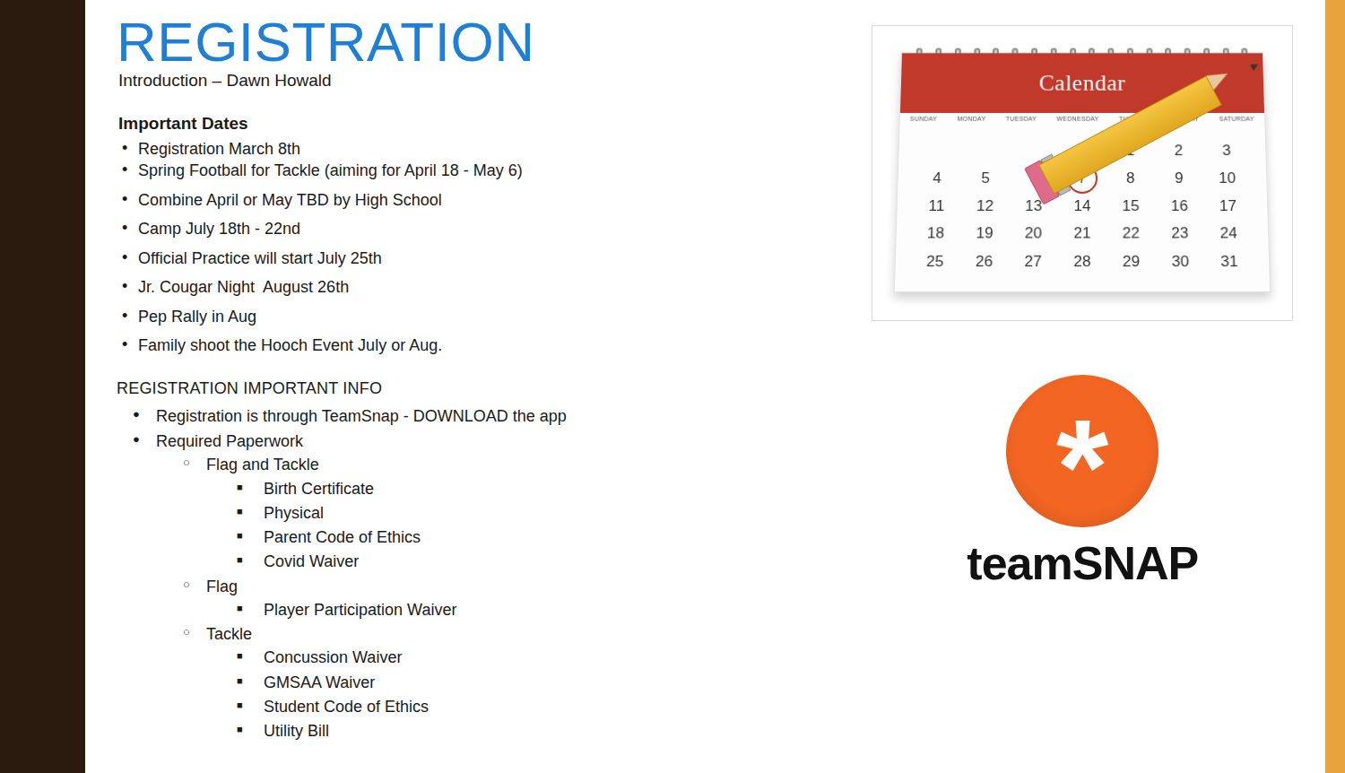Registration
Introduction – Dawn Howald
Important Dates
Registration March 8th
Spring Football for Tackle (aiming for April 18 - May 6)
Combine April or May TBD by High School
Camp July 18th - 22nd
Official Practice will start July 25th
Jr. Cougar Night August 26th
Pep Rally in Aug
Family shoot the Hooch Event July or Aug.
REGISTRATION IMPORTANT INFO
Registration is through TeamSnap - DOWNLOAD the app
Required Paperwork
Flag and Tackle
Birth Certificate
Physical
Parent Code of Ethics
Covid Waiver
Flag
Player Participation Waiver
Tackle
Concussion Waiver
GMSAA Waiver
Student Code of Ethics
Utility Bill
Calendar
Sunday Monday Tuesday Wednesday Thursday Friday Saturday
123 45678910 11121314151617 18192021222324 25262728293031
*
teamsnap